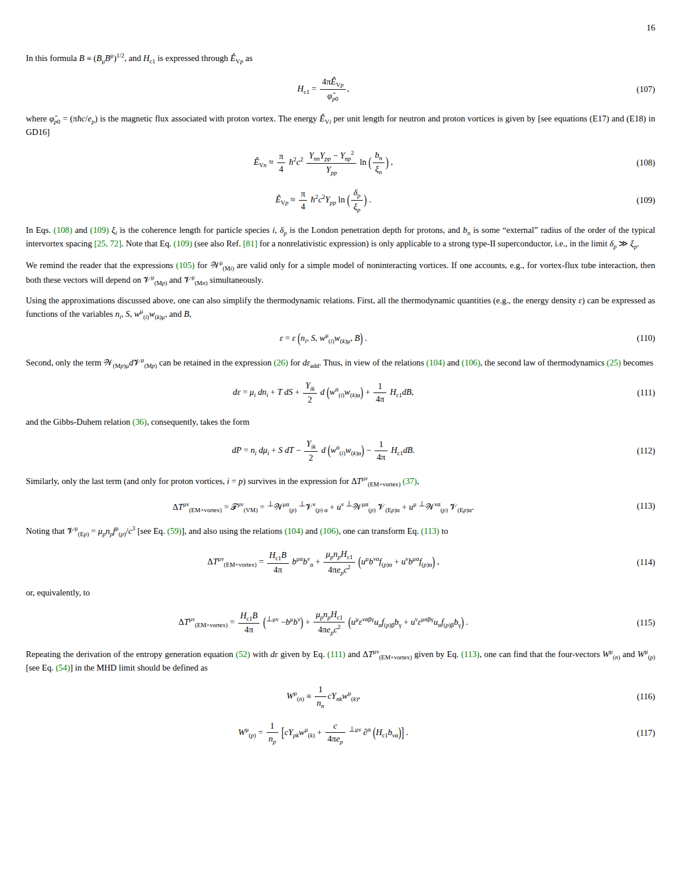16
In this formula B ≡ (BμBμ)1/2, and Hc1 is expressed through ÊVp as
Hc1 = 4πÊVp φ̂p0,
(107)
where φ̂p0 = (πħc/ep) is the magnetic flux associated with proton vortex. The energy ÊVi per unit length for neutron and proton vortices is given by [see equations (E17) and (E18) in GD16]
ÊVn ≈ π 4 ħ2c2 YnnYpp − Ynp2 Ypp ln (bn ξn) ,
(108)
ÊVp ≈ π 4 ħ2c2Ypp ln (δp ξp) .
(109)
In Eqs. (108) and (109) ξi is the coherence length for particle species i, δp is the London penetration depth for protons, and bn is some “external” radius of the order of the typical intervortex spacing [25, 72]. Note that Eq. (109) (see also Ref. [81] for a nonrelativistic expression) is only applicable to a strong type-II superconductor, i.e., in the limit δp ≫ ξp.
We remind the reader that the expressions (105) for 𝒲μ(Mi) are valid only for a simple model of noninteracting vortices. If one accounts, e.g., for vortex-flux tube interaction, then both these vectors will depend on 𝒱μ(Mp) and 𝒱μ(Mn) simultaneously.
Using the approximations discussed above, one can also simplify the thermodynamic relations. First, all the thermodynamic quantities (e.g., the energy density ε) can be expressed as functions of the variables ni, S, wμ(i)w(k)μ, and B,
ε = ε (ni, S, wμ(i)w(k)μ, B) .
(110)
Second, only the term 𝒲(Mp)μd 𝒱μ(Mp) can be retained in the expression (26) for dεadd. Thus, in view of the relations (104) and (106), the second law of thermodynamics (25) becomes
dε = μi dni + T dS + Yik 2 d (wα(i)w(k)α) + 14π Hc1dB,
(111)
and the Gibbs-Duhem relation (36), consequently, takes the form
dP = ni dμi + S dT − Yik 2 d (wα(i)w(k)α) − 14π Hc1dB.
(112)
Similarly, only the last term (and only for proton vortices, i = p) survives in the expression for ΔTμν(EM+vortex) (37),
ΔTμν(EM+vortex) = 𝒯μν(VM) = ⊥𝒲μα(p) ⊥𝒱ν(p) α + uν ⊥𝒲μα(p) 𝒱(Ep)α + uμ ⊥𝒲να(p) 𝒱(Ep)α.
(113)
Noting that 𝒱μ(Ep) = μpnpfμ(p)/c3 [see Eq. (59)], and also using the relations (104) and (106), one can transform Eq. (113) to
ΔTμν(EM+vortex) = Hc1B 4π bμαbνα + μpnpHc14πepc2 (uμbναf(p)α + uνbμαf(p)α) ,
(114)
or, equivalently, to
ΔTμν(EM+vortex) = Hc1B 4π (⊥μν −bμbν) + μpnpHc14πepc2 (uμεναβγuαf(p)βbγ + uνεμαβγuαf(p)βbγ) .
(115)
Repeating the derivation of the entropy generation equation (52) with dε given by Eq. (111) and ΔTμν(EM+vortex) given by Eq. (113), one can find that the four-vectors Wμ(n) and Wμ(p) [see Eq. (54)] in the MHD limit should be defined as
Wμ(n) ≡ 1 nn cYnkwμ(k),
(116)
Wμ(p) = 1 np [cYpkwμ(k) + c 4πep ⊥μν ∂α (Hc1bνα)] .
(117)